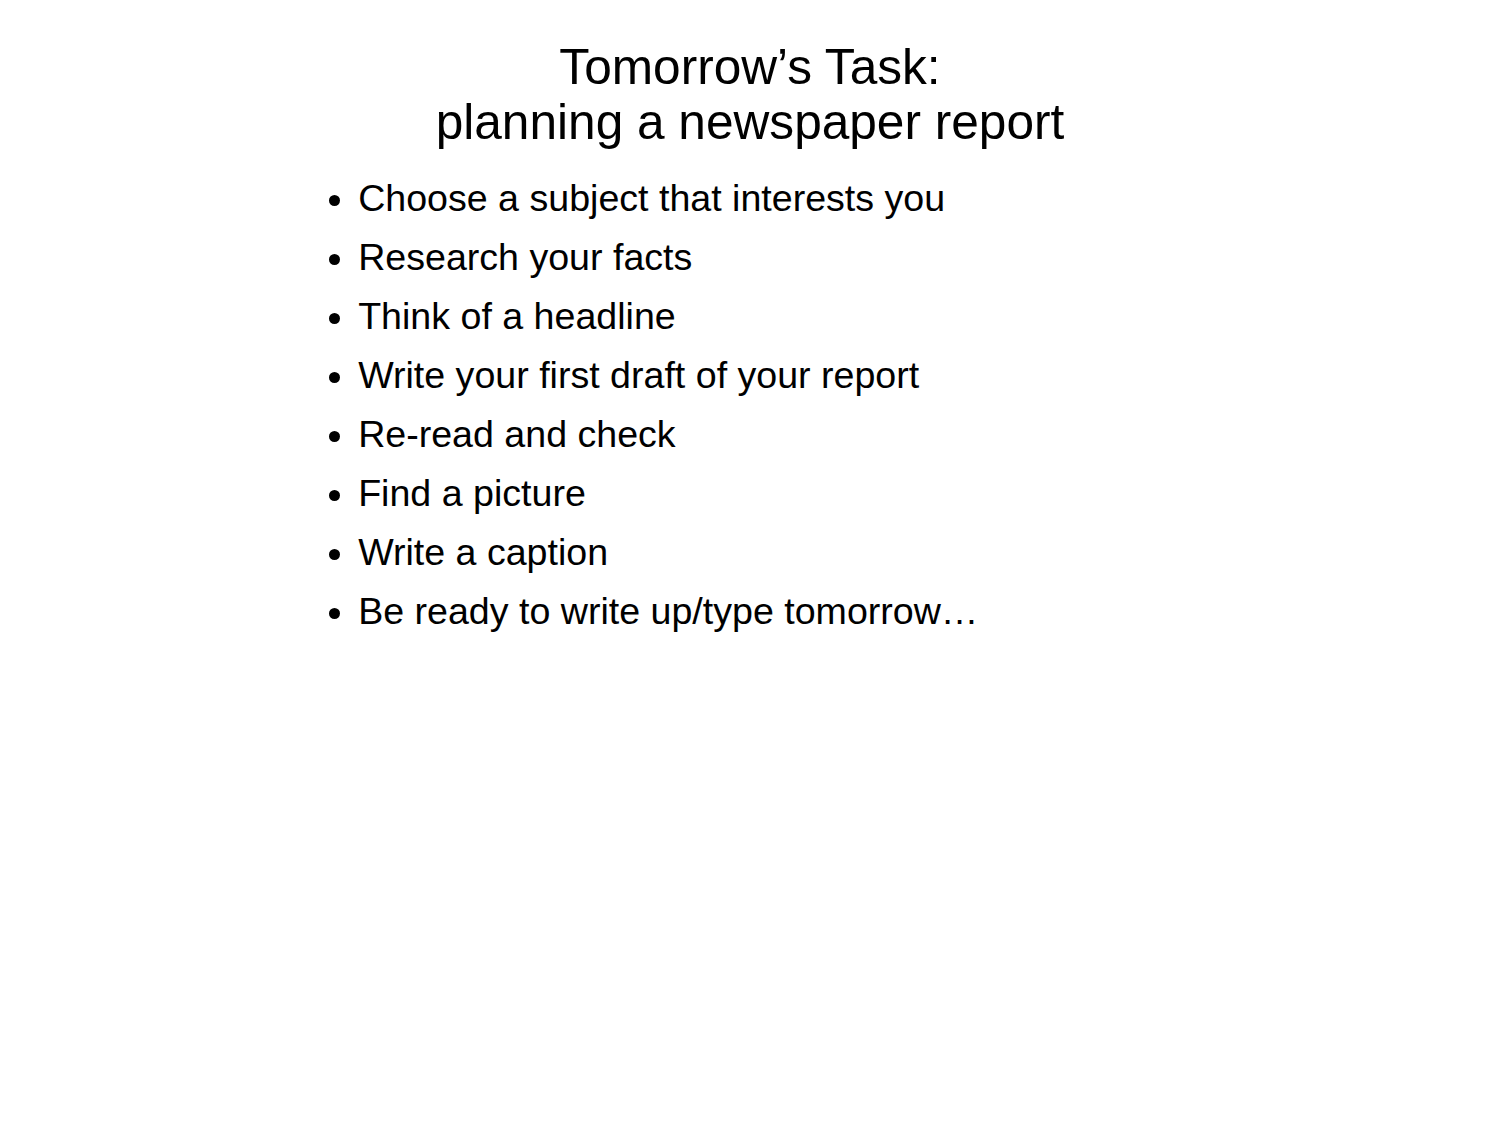Tomorrow’s Task:
planning a newspaper report
Choose a subject that interests you
Research your facts
Think of a headline
Write your first draft of your report
Re-read and check
Find a picture
Write a caption
Be ready to write up/type tomorrow…